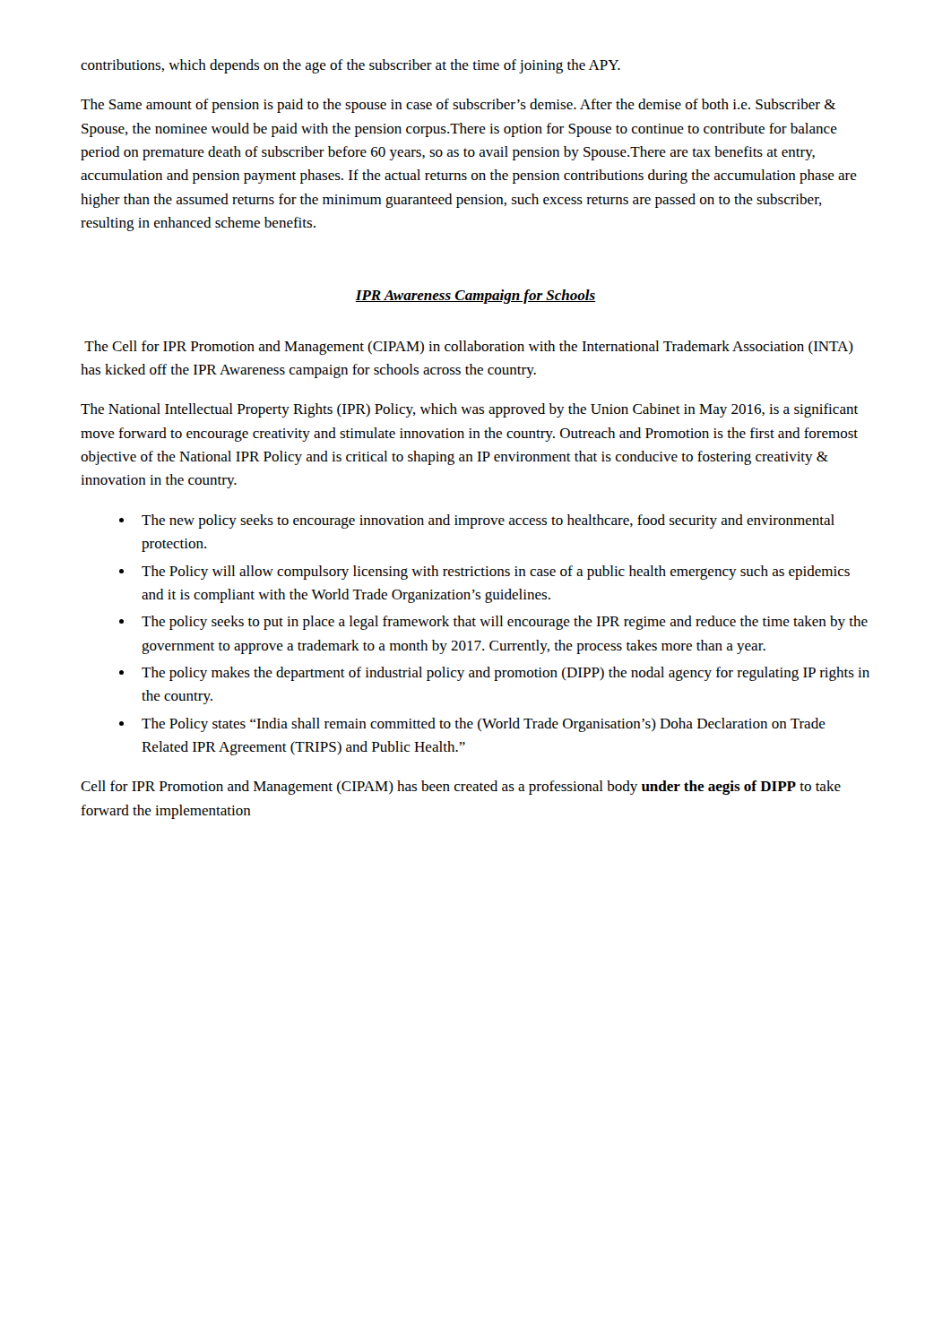contributions, which depends on the age of the subscriber at the time of joining the APY.
The Same amount of pension is paid to the spouse in case of subscriber’s demise. After the demise of both i.e. Subscriber & Spouse, the nominee would be paid with the pension corpus.There is option for Spouse to continue to contribute for balance period on premature death of subscriber before 60 years, so as to avail pension by Spouse.There are tax benefits at entry, accumulation and pension payment phases. If the actual returns on the pension contributions during the accumulation phase are higher than the assumed returns for the minimum guaranteed pension, such excess returns are passed on to the subscriber, resulting in enhanced scheme benefits.
IPR Awareness Campaign for Schools
The Cell for IPR Promotion and Management (CIPAM) in collaboration with the International Trademark Association (INTA) has kicked off the IPR Awareness campaign for schools across the country.
The National Intellectual Property Rights (IPR) Policy, which was approved by the Union Cabinet in May 2016, is a significant move forward to encourage creativity and stimulate innovation in the country. Outreach and Promotion is the first and foremost objective of the National IPR Policy and is critical to shaping an IP environment that is conducive to fostering creativity & innovation in the country.
The new policy seeks to encourage innovation and improve access to healthcare, food security and environmental protection.
The Policy will allow compulsory licensing with restrictions in case of a public health emergency such as epidemics and it is compliant with the World Trade Organization’s guidelines.
The policy seeks to put in place a legal framework that will encourage the IPR regime and reduce the time taken by the government to approve a trademark to a month by 2017. Currently, the process takes more than a year.
The policy makes the department of industrial policy and promotion (DIPP) the nodal agency for regulating IP rights in the country.
The Policy states “India shall remain committed to the (World Trade Organisation’s) Doha Declaration on Trade Related IPR Agreement (TRIPS) and Public Health.”
Cell for IPR Promotion and Management (CIPAM) has been created as a professional body under the aegis of DIPP to take forward the implementation